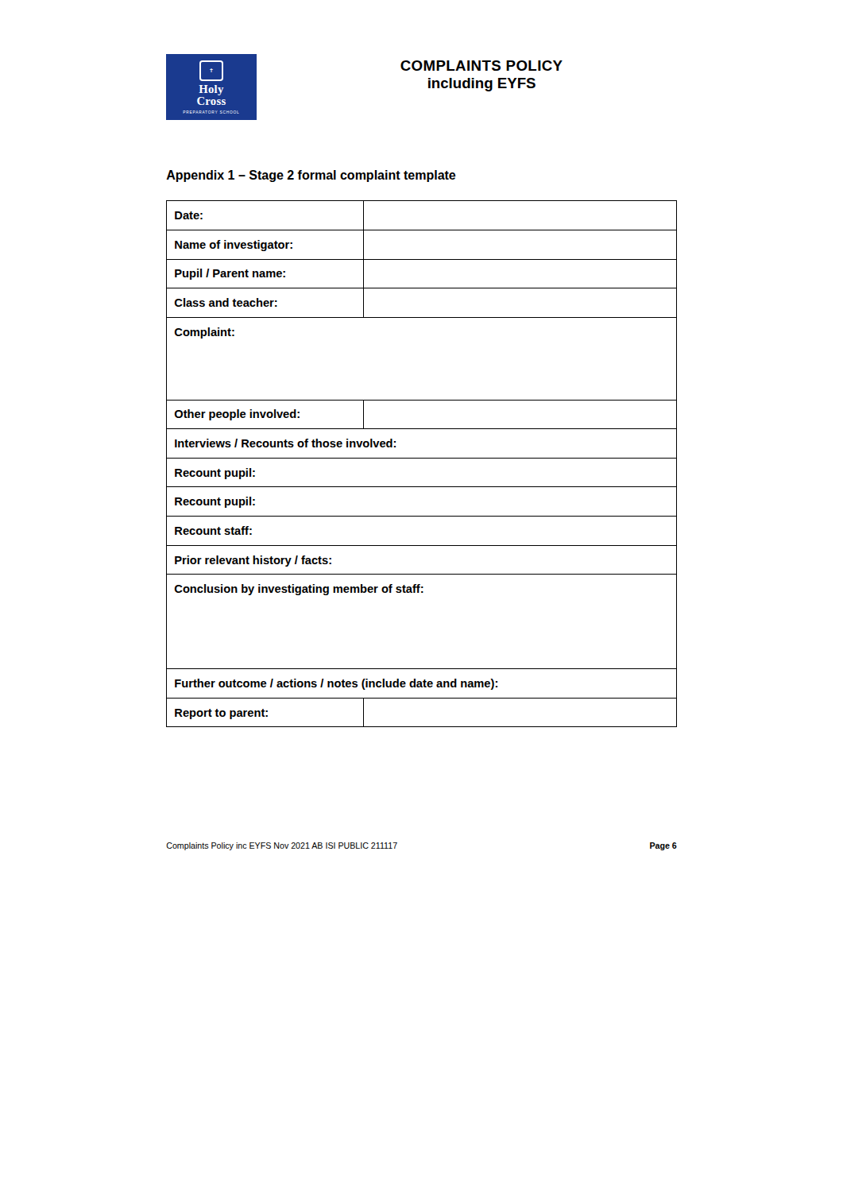✝
Holy
Cross
Preparatory School
COMPLAINTS POLICY
including EYFS
Appendix 1 – Stage 2 formal complaint template
| Date: | |
| Name of investigator: | |
| Pupil / Parent name: | |
| Class and teacher: | |
| Complaint: |
| Other people involved: | |
| Interviews / Recounts of those involved: |
| Recount pupil: |
| Recount pupil: |
| Recount staff: |
| Prior relevant history / facts: |
| Conclusion by investigating member of staff: |
| Further outcome / actions / notes (include date and name): |
| Report to parent: | |
Complaints Policy inc EYFS Nov 2021 AB ISI PUBLIC 211117
Page 6